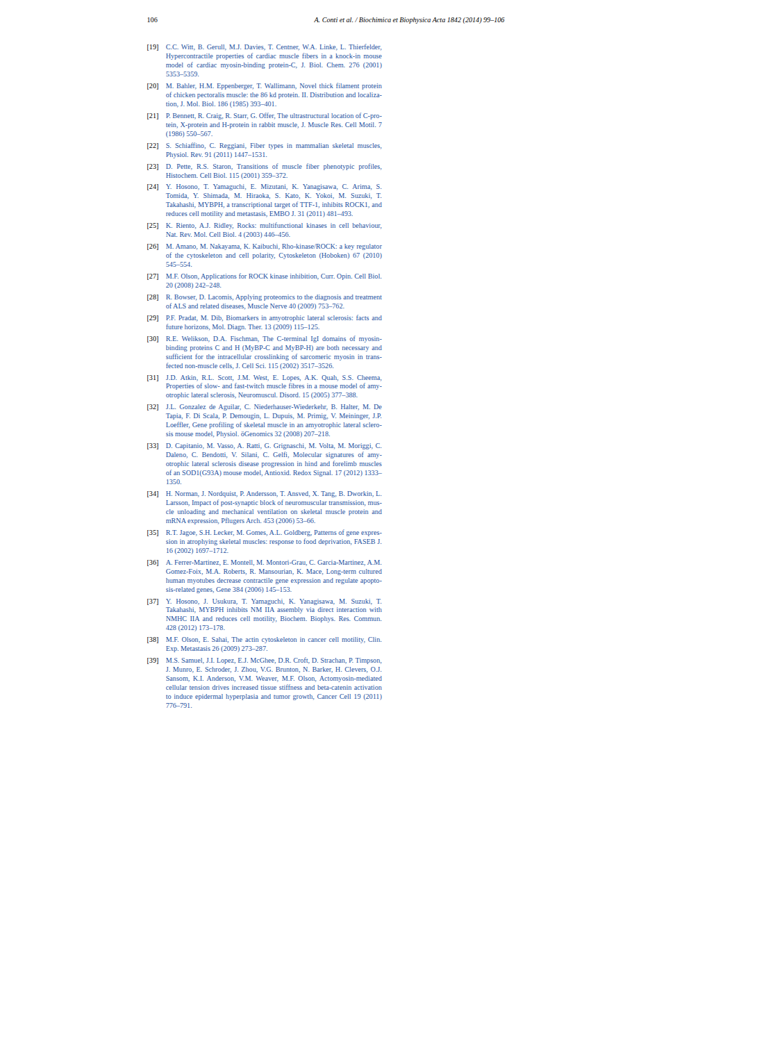106
A. Conti et al. / Biochimica et Biophysica Acta 1842 (2014) 99–106
[19] C.C. Witt, B. Gerull, M.J. Davies, T. Centner, W.A. Linke, L. Thierfelder, Hypercontractile properties of cardiac muscle fibers in a knock-in mouse model of cardiac myosin-binding protein-C, J. Biol. Chem. 276 (2001) 5353–5359.
[20] M. Bahler, H.M. Eppenberger, T. Wallimann, Novel thick filament protein of chicken pectoralis muscle: the 86 kd protein. II. Distribution and localization, J. Mol. Biol. 186 (1985) 393–401.
[21] P. Bennett, R. Craig, R. Starr, G. Offer, The ultrastructural location of C-protein, X-protein and H-protein in rabbit muscle, J. Muscle Res. Cell Motil. 7 (1986) 550–567.
[22] S. Schiaffino, C. Reggiani, Fiber types in mammalian skeletal muscles, Physiol. Rev. 91 (2011) 1447–1531.
[23] D. Pette, R.S. Staron, Transitions of muscle fiber phenotypic profiles, Histochem. Cell Biol. 115 (2001) 359–372.
[24] Y. Hosono, T. Yamaguchi, E. Mizutani, K. Yanagisawa, C. Arima, S. Tomida, Y. Shimada, M. Hiraoka, S. Kato, K. Yokoi, M. Suzuki, T. Takahashi, MYBPH, a transcriptional target of TTF-1, inhibits ROCK1, and reduces cell motility and metastasis, EMBO J. 31 (2011) 481–493.
[25] K. Riento, A.J. Ridley, Rocks: multifunctional kinases in cell behaviour, Nat. Rev. Mol. Cell Biol. 4 (2003) 446–456.
[26] M. Amano, M. Nakayama, K. Kaibuchi, Rho-kinase/ROCK: a key regulator of the cytoskeleton and cell polarity, Cytoskeleton (Hoboken) 67 (2010) 545–554.
[27] M.F. Olson, Applications for ROCK kinase inhibition, Curr. Opin. Cell Biol. 20 (2008) 242–248.
[28] R. Bowser, D. Lacomis, Applying proteomics to the diagnosis and treatment of ALS and related diseases, Muscle Nerve 40 (2009) 753–762.
[29] P.F. Pradat, M. Dib, Biomarkers in amyotrophic lateral sclerosis: facts and future horizons, Mol. Diagn. Ther. 13 (2009) 115–125.
[30] R.E. Welikson, D.A. Fischman, The C-terminal IgI domains of myosin-binding proteins C and H (MyBP-C and MyBP-H) are both necessary and sufficient for the intracellular crosslinking of sarcomeric myosin in transfected non-muscle cells, J. Cell Sci. 115 (2002) 3517–3526.
[31] J.D. Atkin, R.L. Scott, J.M. West, E. Lopes, A.K. Quah, S.S. Cheema, Properties of slow- and fast-twitch muscle fibres in a mouse model of amyotrophic lateral sclerosis, Neuromuscul. Disord. 15 (2005) 377–388.
[32] J.L. Gonzalez de Aguilar, C. Niederhauser-Wiederkehr, B. Halter, M. De Tapia, F. Di Scala, P. Demougin, L. Dupuis, M. Primig, V. Meininger, J.P. Loeffler, Gene profiling of skeletal muscle in an amyotrophic lateral sclerosis mouse model, Physiol. öGenomics 32 (2008) 207–218.
[33] D. Capitanio, M. Vasso, A. Ratti, G. Grignaschi, M. Volta, M. Moriggi, C. Daleno, C. Bendotti, V. Silani, C. Gelfi, Molecular signatures of amyotrophic lateral sclerosis disease progression in hind and forelimb muscles of an SOD1(G93A) mouse model, Antioxid. Redox Signal. 17 (2012) 1333–1350.
[34] H. Norman, J. Nordquist, P. Andersson, T. Ansved, X. Tang, B. Dworkin, L. Larsson, Impact of post-synaptic block of neuromuscular transmission, muscle unloading and mechanical ventilation on skeletal muscle protein and mRNA expression, Pflugers Arch. 453 (2006) 53–66.
[35] R.T. Jagoe, S.H. Lecker, M. Gomes, A.L. Goldberg, Patterns of gene expression in atrophying skeletal muscles: response to food deprivation, FASEB J. 16 (2002) 1697–1712.
[36] A. Ferrer-Martinez, E. Montell, M. Montori-Grau, C. Garcia-Martinez, A.M. Gomez-Foix, M.A. Roberts, R. Mansourian, K. Mace, Long-term cultured human myotubes decrease contractile gene expression and regulate apoptosis-related genes, Gene 384 (2006) 145–153.
[37] Y. Hosono, J. Usukura, T. Yamaguchi, K. Yanagisawa, M. Suzuki, T. Takahashi, MYBPH inhibits NM IIA assembly via direct interaction with NMHC IIA and reduces cell motility, Biochem. Biophys. Res. Commun. 428 (2012) 173–178.
[38] M.F. Olson, E. Sahai, The actin cytoskeleton in cancer cell motility, Clin. Exp. Metastasis 26 (2009) 273–287.
[39] M.S. Samuel, J.I. Lopez, E.J. McGhee, D.R. Croft, D. Strachan, P. Timpson, J. Munro, E. Schroder, J. Zhou, V.G. Brunton, N. Barker, H. Clevers, O.J. Sansom, K.I. Anderson, V.M. Weaver, M.F. Olson, Actomyosin-mediated cellular tension drives increased tissue stiffness and beta-catenin activation to induce epidermal hyperplasia and tumor growth, Cancer Cell 19 (2011) 776–791.